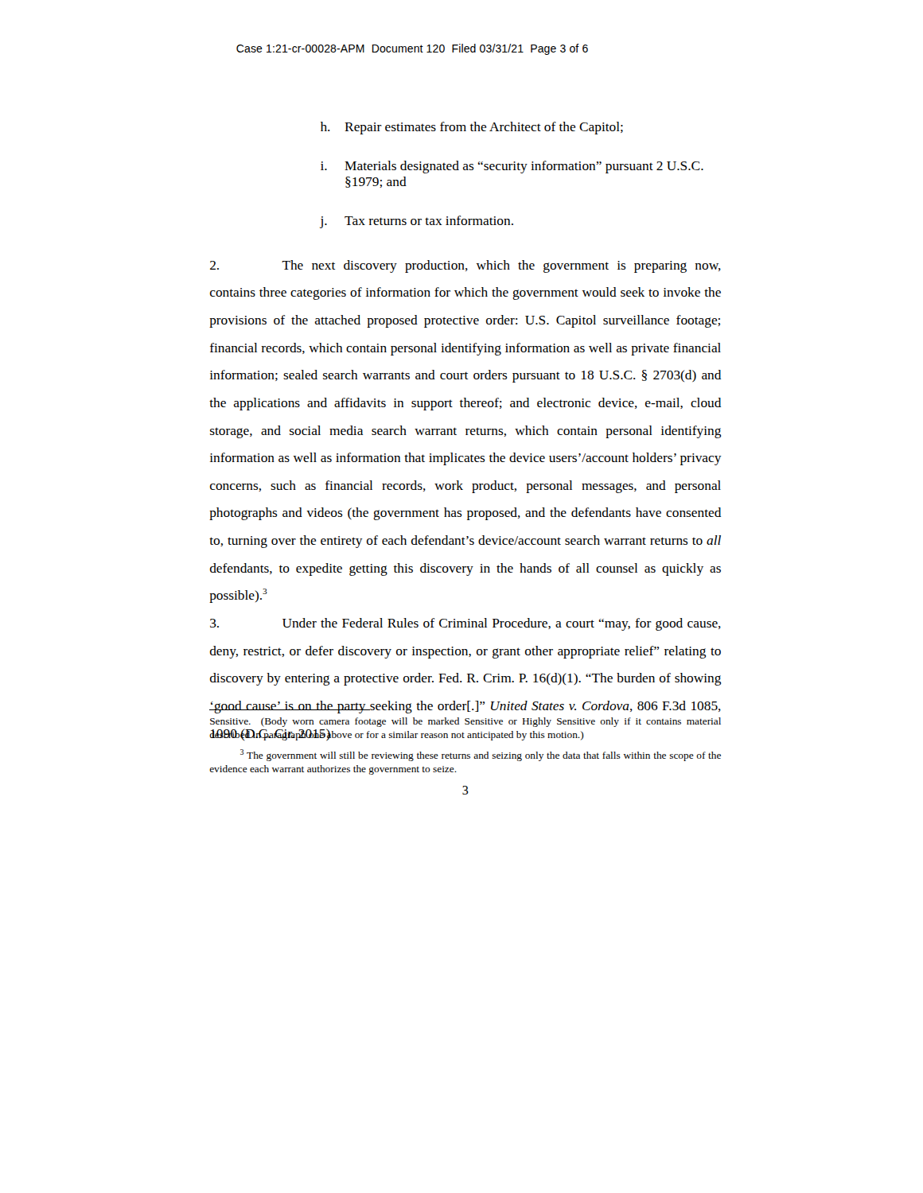Case 1:21-cr-00028-APM Document 120 Filed 03/31/21 Page 3 of 6
h. Repair estimates from the Architect of the Capitol;
i. Materials designated as “security information” pursuant 2 U.S.C. §1979; and
j. Tax returns or tax information.
2. The next discovery production, which the government is preparing now, contains three categories of information for which the government would seek to invoke the provisions of the attached proposed protective order: U.S. Capitol surveillance footage; financial records, which contain personal identifying information as well as private financial information; sealed search warrants and court orders pursuant to 18 U.S.C. § 2703(d) and the applications and affidavits in support thereof; and electronic device, e-mail, cloud storage, and social media search warrant returns, which contain personal identifying information as well as information that implicates the device users’/account holders’ privacy concerns, such as financial records, work product, personal messages, and personal photographs and videos (the government has proposed, and the defendants have consented to, turning over the entirety of each defendant’s device/account search warrant returns to all defendants, to expedite getting this discovery in the hands of all counsel as quickly as possible).3
3. Under the Federal Rules of Criminal Procedure, a court “may, for good cause, deny, restrict, or defer discovery or inspection, or grant other appropriate relief” relating to discovery by entering a protective order. Fed. R. Crim. P. 16(d)(1). “The burden of showing ‘good cause’ is on the party seeking the order[.]” United States v. Cordova, 806 F.3d 1085, 1090 (D.C. Cir. 2015)
Sensitive. (Body worn camera footage will be marked Sensitive or Highly Sensitive only if it contains material described in paragraph one above or for a similar reason not anticipated by this motion.)
3 The government will still be reviewing these returns and seizing only the data that falls within the scope of the evidence each warrant authorizes the government to seize.
3